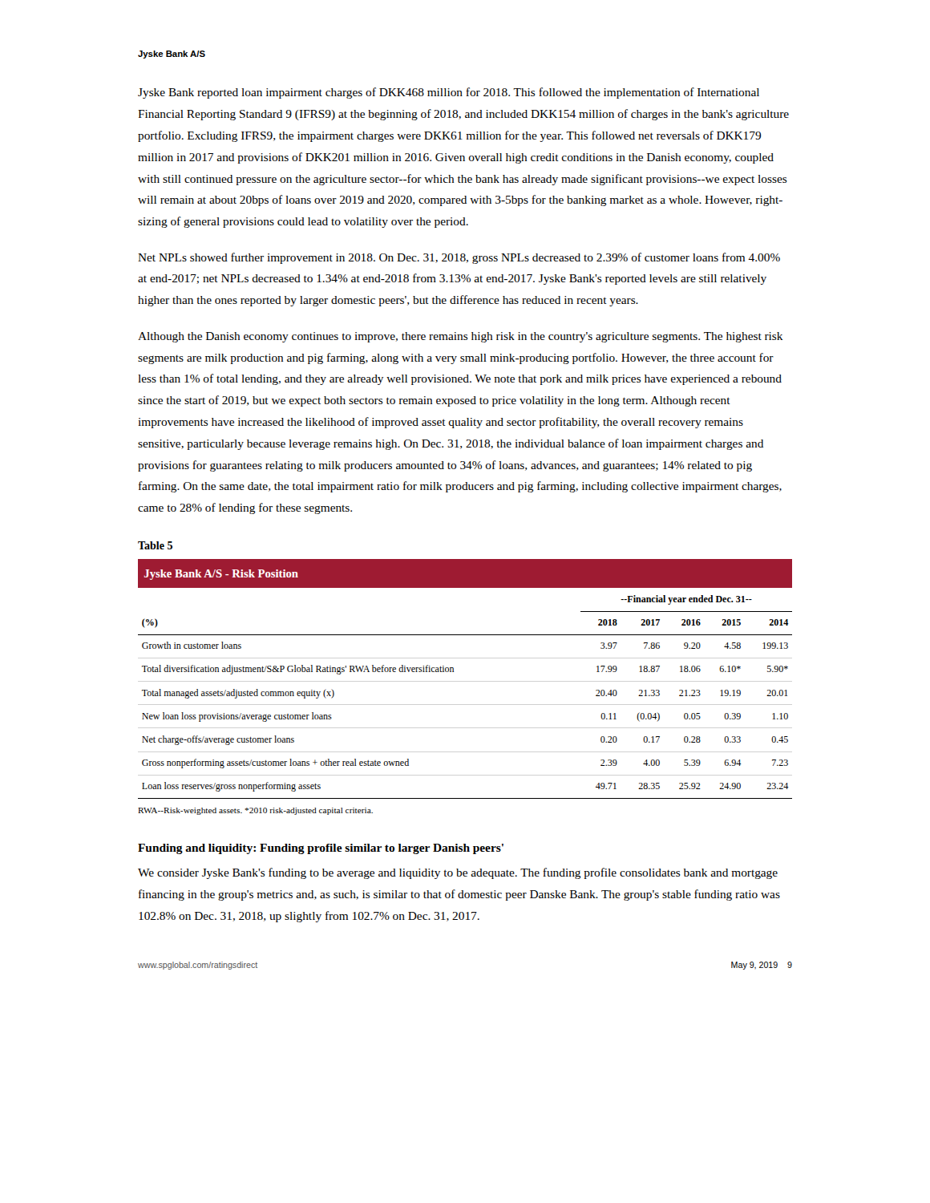Jyske Bank A/S
Jyske Bank reported loan impairment charges of DKK468 million for 2018. This followed the implementation of International Financial Reporting Standard 9 (IFRS9) at the beginning of 2018, and included DKK154 million of charges in the bank's agriculture portfolio. Excluding IFRS9, the impairment charges were DKK61 million for the year. This followed net reversals of DKK179 million in 2017 and provisions of DKK201 million in 2016. Given overall high credit conditions in the Danish economy, coupled with still continued pressure on the agriculture sector--for which the bank has already made significant provisions--we expect losses will remain at about 20bps of loans over 2019 and 2020, compared with 3-5bps for the banking market as a whole. However, right-sizing of general provisions could lead to volatility over the period.
Net NPLs showed further improvement in 2018. On Dec. 31, 2018, gross NPLs decreased to 2.39% of customer loans from 4.00% at end-2017; net NPLs decreased to 1.34% at end-2018 from 3.13% at end-2017. Jyske Bank's reported levels are still relatively higher than the ones reported by larger domestic peers', but the difference has reduced in recent years.
Although the Danish economy continues to improve, there remains high risk in the country's agriculture segments. The highest risk segments are milk production and pig farming, along with a very small mink-producing portfolio. However, the three account for less than 1% of total lending, and they are already well provisioned. We note that pork and milk prices have experienced a rebound since the start of 2019, but we expect both sectors to remain exposed to price volatility in the long term. Although recent improvements have increased the likelihood of improved asset quality and sector profitability, the overall recovery remains sensitive, particularly because leverage remains high. On Dec. 31, 2018, the individual balance of loan impairment charges and provisions for guarantees relating to milk producers amounted to 34% of loans, advances, and guarantees; 14% related to pig farming. On the same date, the total impairment ratio for milk producers and pig farming, including collective impairment charges, came to 28% of lending for these segments.
Table 5
Jyske Bank A/S - Risk Position
| | --Financial year ended Dec. 31-- |
| --- | --- |
| (%) | 2018 | 2017 | 2016 | 2015 | 2014 |
| Growth in customer loans | 3.97 | 7.86 | 9.20 | 4.58 | 199.13 |
| Total diversification adjustment/S&P Global Ratings' RWA before diversification | 17.99 | 18.87 | 18.06 | 6.10* | 5.90* |
| Total managed assets/adjusted common equity (x) | 20.40 | 21.33 | 21.23 | 19.19 | 20.01 |
| New loan loss provisions/average customer loans | 0.11 | (0.04) | 0.05 | 0.39 | 1.10 |
| Net charge-offs/average customer loans | 0.20 | 0.17 | 0.28 | 0.33 | 0.45 |
| Gross nonperforming assets/customer loans + other real estate owned | 2.39 | 4.00 | 5.39 | 6.94 | 7.23 |
| Loan loss reserves/gross nonperforming assets | 49.71 | 28.35 | 25.92 | 24.90 | 23.24 |
RWA--Risk-weighted assets. *2010 risk-adjusted capital criteria.
Funding and liquidity: Funding profile similar to larger Danish peers'
We consider Jyske Bank's funding to be average and liquidity to be adequate. The funding profile consolidates bank and mortgage financing in the group's metrics and, as such, is similar to that of domestic peer Danske Bank. The group's stable funding ratio was 102.8% on Dec. 31, 2018, up slightly from 102.7% on Dec. 31, 2017.
www.spglobal.com/ratingsdirect
May 9, 2019 9